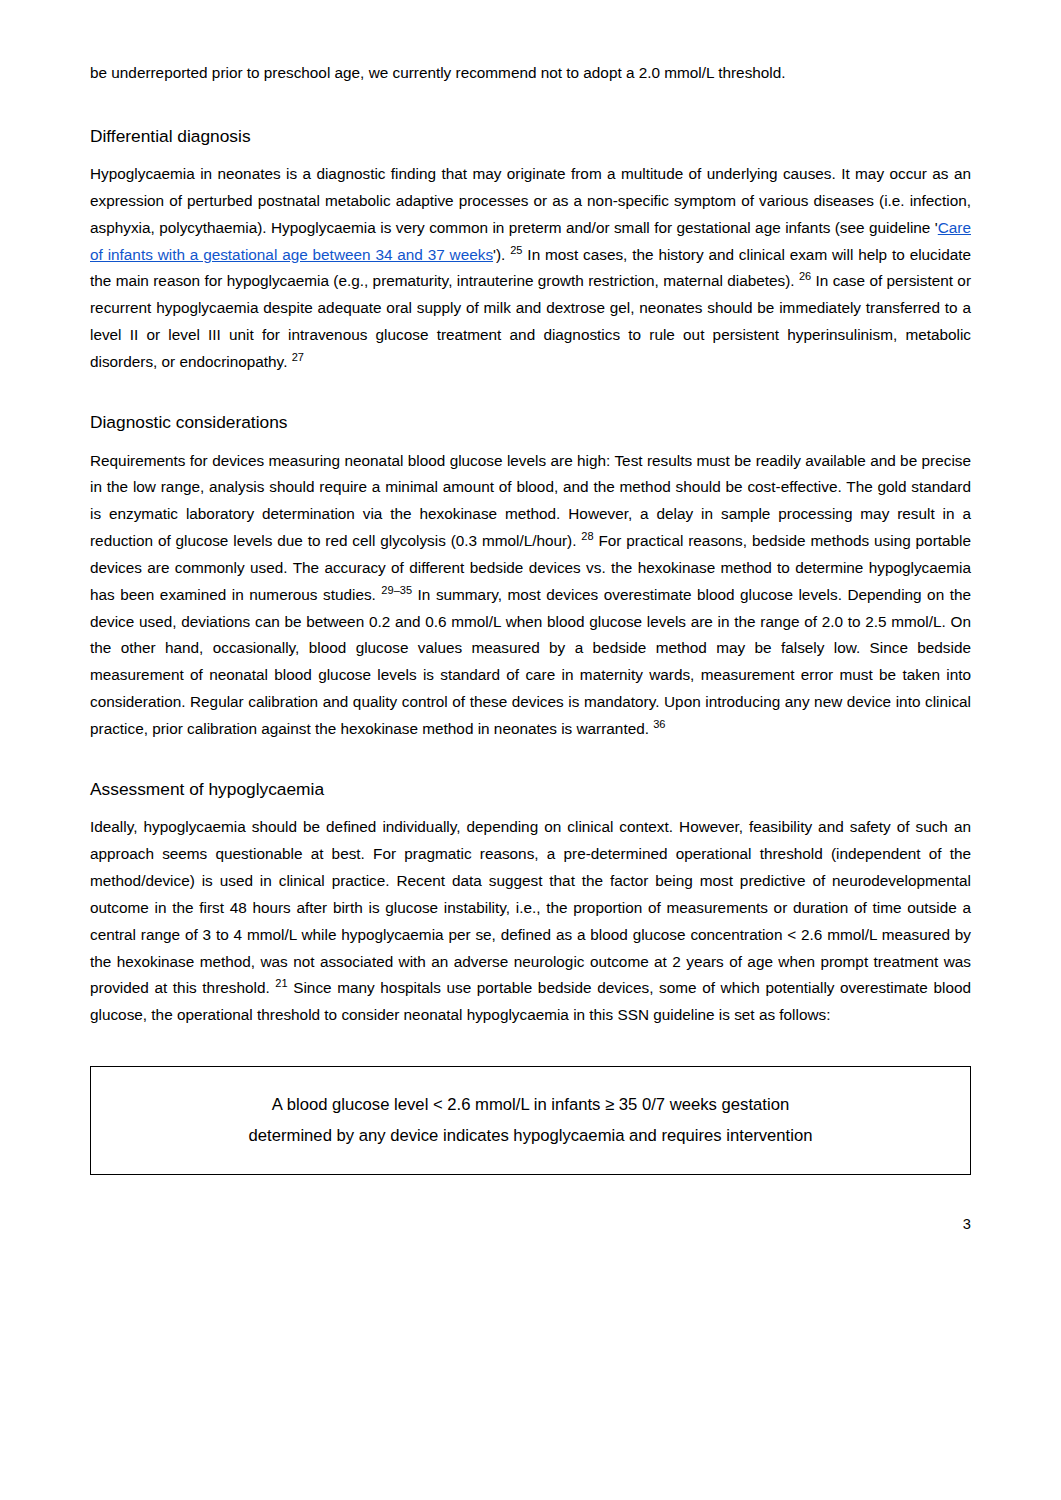be underreported prior to preschool age, we currently recommend not to adopt a 2.0 mmol/L threshold.
Differential diagnosis
Hypoglycaemia in neonates is a diagnostic finding that may originate from a multitude of underlying causes. It may occur as an expression of perturbed postnatal metabolic adaptive processes or as a non-specific symptom of various diseases (i.e. infection, asphyxia, polycythaemia). Hypoglycaemia is very common in preterm and/or small for gestational age infants (see guideline 'Care of infants with a gestational age between 34 and 37 weeks'). 25 In most cases, the history and clinical exam will help to elucidate the main reason for hypoglycaemia (e.g., prematurity, intrauterine growth restriction, maternal diabetes). 26 In case of persistent or recurrent hypoglycaemia despite adequate oral supply of milk and dextrose gel, neonates should be immediately transferred to a level II or level III unit for intravenous glucose treatment and diagnostics to rule out persistent hyperinsulinism, metabolic disorders, or endocrinopathy. 27
Diagnostic considerations
Requirements for devices measuring neonatal blood glucose levels are high: Test results must be readily available and be precise in the low range, analysis should require a minimal amount of blood, and the method should be cost-effective. The gold standard is enzymatic laboratory determination via the hexokinase method. However, a delay in sample processing may result in a reduction of glucose levels due to red cell glycolysis (0.3 mmol/L/hour). 28 For practical reasons, bedside methods using portable devices are commonly used. The accuracy of different bedside devices vs. the hexokinase method to determine hypoglycaemia has been examined in numerous studies. 29–35 In summary, most devices overestimate blood glucose levels. Depending on the device used, deviations can be between 0.2 and 0.6 mmol/L when blood glucose levels are in the range of 2.0 to 2.5 mmol/L. On the other hand, occasionally, blood glucose values measured by a bedside method may be falsely low. Since bedside measurement of neonatal blood glucose levels is standard of care in maternity wards, measurement error must be taken into consideration. Regular calibration and quality control of these devices is mandatory. Upon introducing any new device into clinical practice, prior calibration against the hexokinase method in neonates is warranted. 36
Assessment of hypoglycaemia
Ideally, hypoglycaemia should be defined individually, depending on clinical context. However, feasibility and safety of such an approach seems questionable at best. For pragmatic reasons, a pre-determined operational threshold (independent of the method/device) is used in clinical practice. Recent data suggest that the factor being most predictive of neurodevelopmental outcome in the first 48 hours after birth is glucose instability, i.e., the proportion of measurements or duration of time outside a central range of 3 to 4 mmol/L while hypoglycaemia per se, defined as a blood glucose concentration < 2.6 mmol/L measured by the hexokinase method, was not associated with an adverse neurologic outcome at 2 years of age when prompt treatment was provided at this threshold. 21 Since many hospitals use portable bedside devices, some of which potentially overestimate blood glucose, the operational threshold to consider neonatal hypoglycaemia in this SSN guideline is set as follows:
A blood glucose level < 2.6 mmol/L in infants ≥ 35 0/7 weeks gestation
determined by any device indicates hypoglycaemia and requires intervention
3